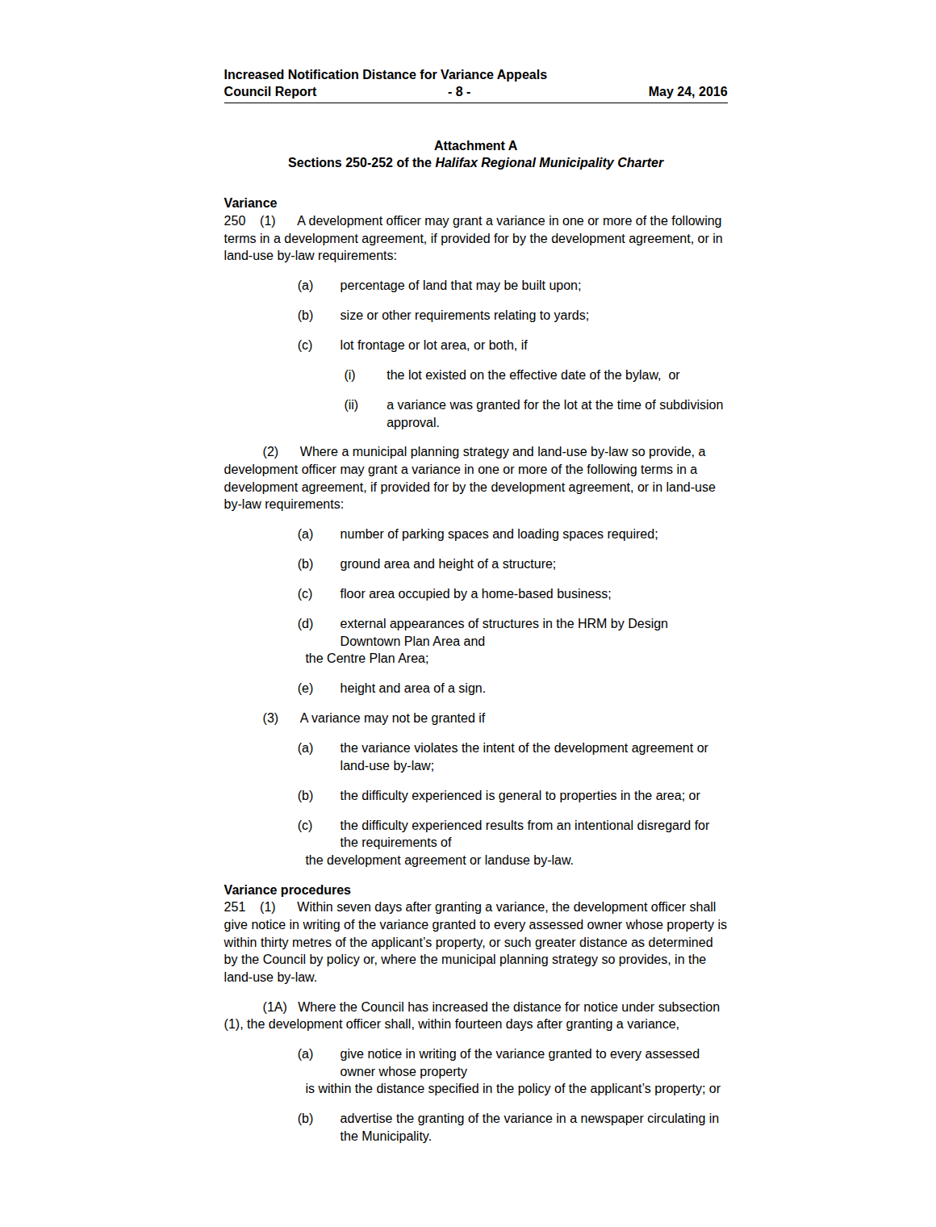Increased Notification Distance for Variance Appeals
Council Report - 8 - May 24, 2016
Attachment A
Sections 250-252 of the Halifax Regional Municipality Charter
Variance
250 (1) A development officer may grant a variance in one or more of the following terms in a development agreement, if provided for by the development agreement, or in land-use by-law requirements:
(a) percentage of land that may be built upon;
(b) size or other requirements relating to yards;
(c) lot frontage or lot area, or both, if
(i) the lot existed on the effective date of the bylaw, or
(ii) a variance was granted for the lot at the time of subdivision approval.
(2) Where a municipal planning strategy and land-use by-law so provide, a development officer may grant a variance in one or more of the following terms in a development agreement, if provided for by the development agreement, or in land-use by-law requirements:
(a) number of parking spaces and loading spaces required;
(b) ground area and height of a structure;
(c) floor area occupied by a home-based business;
(d) external appearances of structures in the HRM by Design Downtown Plan Area and
the Centre Plan Area;
(e) height and area of a sign.
(3) A variance may not be granted if
(a) the variance violates the intent of the development agreement or land-use by-law;
(b) the difficulty experienced is general to properties in the area; or
(c) the difficulty experienced results from an intentional disregard for the requirements of
the development agreement or landuse by-law.
Variance procedures
251 (1) Within seven days after granting a variance, the development officer shall give notice in writing of the variance granted to every assessed owner whose property is within thirty metres of the applicant’s property, or such greater distance as determined by the Council by policy or, where the municipal planning strategy so provides, in the land-use by-law.
(1A) Where the Council has increased the distance for notice under subsection (1), the development officer shall, within fourteen days after granting a variance,
(a) give notice in writing of the variance granted to every assessed owner whose property
is within the distance specified in the policy of the applicant’s property; or
(b) advertise the granting of the variance in a newspaper circulating in the Municipality.